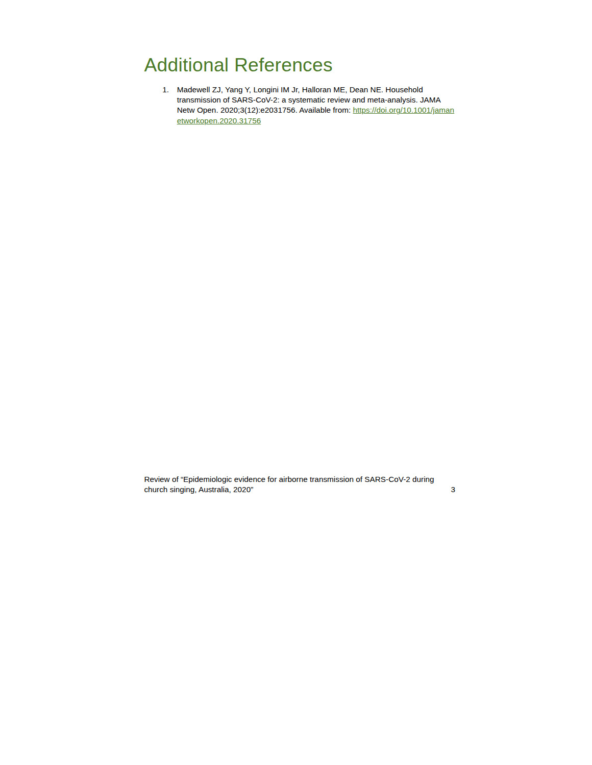Additional References
Madewell ZJ, Yang Y, Longini IM Jr, Halloran ME, Dean NE. Household transmission of SARS-CoV-2: a systematic review and meta-analysis. JAMA Netw Open. 2020;3(12):e2031756. Available from: https://doi.org/10.1001/jamanetworkopen.2020.31756
Review of “Epidemiologic evidence for airborne transmission of SARS-CoV-2 during church singing, Australia, 2020”
3